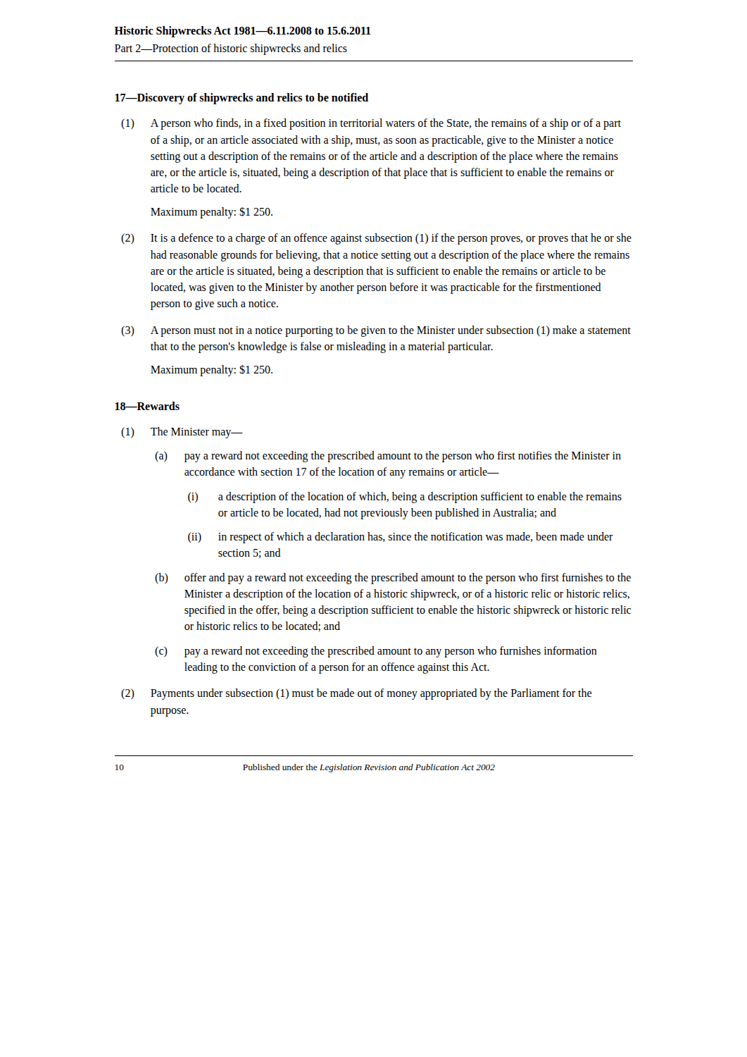Historic Shipwrecks Act 1981—6.11.2008 to 15.6.2011
Part 2—Protection of historic shipwrecks and relics
17—Discovery of shipwrecks and relics to be notified
(1)
A person who finds, in a fixed position in territorial waters of the State, the remains of a ship or of a part of a ship, or an article associated with a ship, must, as soon as practicable, give to the Minister a notice setting out a description of the remains or of the article and a description of the place where the remains are, or the article is, situated, being a description of that place that is sufficient to enable the remains or article to be located.
Maximum penalty: $1 250.
(2)
It is a defence to a charge of an offence against subsection (1) if the person proves, or proves that he or she had reasonable grounds for believing, that a notice setting out a description of the place where the remains are or the article is situated, being a description that is sufficient to enable the remains or article to be located, was given to the Minister by another person before it was practicable for the firstmentioned person to give such a notice.
(3)
A person must not in a notice purporting to be given to the Minister under subsection (1) make a statement that to the person's knowledge is false or misleading in a material particular.
Maximum penalty: $1 250.
18—Rewards
(1)
The Minister may—
(a)
pay a reward not exceeding the prescribed amount to the person who first notifies the Minister in accordance with section 17 of the location of any remains or article—
(i)
a description of the location of which, being a description sufficient to enable the remains or article to be located, had not previously been published in Australia; and
(ii)
in respect of which a declaration has, since the notification was made, been made under section 5; and
(b)
offer and pay a reward not exceeding the prescribed amount to the person who first furnishes to the Minister a description of the location of a historic shipwreck, or of a historic relic or historic relics, specified in the offer, being a description sufficient to enable the historic shipwreck or historic relic or historic relics to be located; and
(c)
pay a reward not exceeding the prescribed amount to any person who furnishes information leading to the conviction of a person for an offence against this Act.
(2)
Payments under subsection (1) must be made out of money appropriated by the Parliament for the purpose.
10 Published under the Legislation Revision and Publication Act 2002